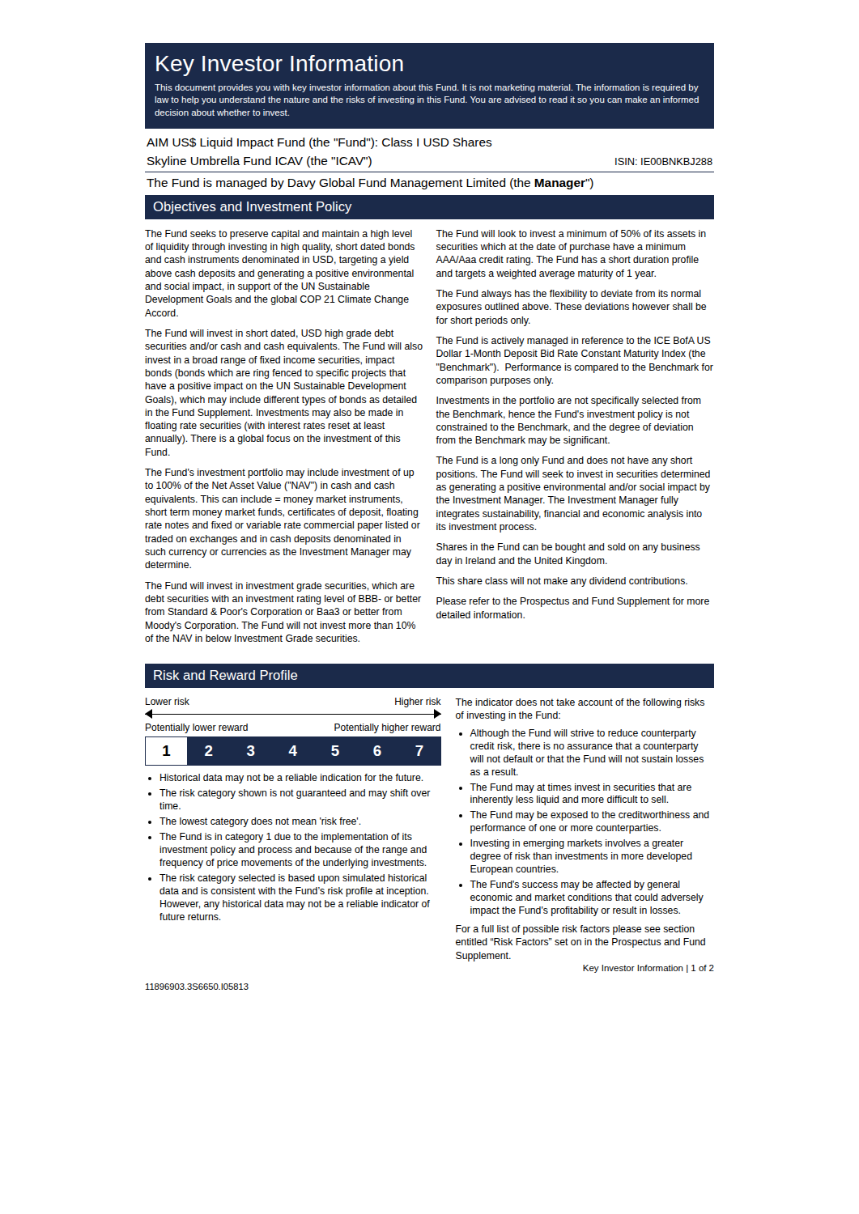Key Investor Information
This document provides you with key investor information about this Fund. It is not marketing material. The information is required by law to help you understand the nature and the risks of investing in this Fund. You are advised to read it so you can make an informed decision about whether to invest.
AIM US$ Liquid Impact Fund (the "Fund"): Class I USD Shares
ISIN: IE00BNKBJ288 Skyline Umbrella Fund ICAV (the "ICAV")
The Fund is managed by Davy Global Fund Management Limited (the Manager")
Objectives and Investment Policy
The Fund seeks to preserve capital and maintain a high level of liquidity through investing in high quality, short dated bonds and cash instruments denominated in USD, targeting a yield above cash deposits and generating a positive environmental and social impact, in support of the UN Sustainable Development Goals and the global COP 21 Climate Change Accord.
The Fund will invest in short dated, USD high grade debt securities and/or cash and cash equivalents. The Fund will also invest in a broad range of fixed income securities, impact bonds (bonds which are ring fenced to specific projects that have a positive impact on the UN Sustainable Development Goals), which may include different types of bonds as detailed in the Fund Supplement. Investments may also be made in floating rate securities (with interest rates reset at least annually). There is a global focus on the investment of this Fund.
The Fund's investment portfolio may include investment of up to 100% of the Net Asset Value ("NAV") in cash and cash equivalents. This can include = money market instruments, short term money market funds, certificates of deposit, floating rate notes and fixed or variable rate commercial paper listed or traded on exchanges and in cash deposits denominated in such currency or currencies as the Investment Manager may determine.
The Fund will invest in investment grade securities, which are debt securities with an investment rating level of BBB- or better from Standard & Poor's Corporation or Baa3 or better from Moody's Corporation. The Fund will not invest more than 10% of the NAV in below Investment Grade securities.
The Fund will look to invest a minimum of 50% of its assets in securities which at the date of purchase have a minimum AAA/Aaa credit rating. The Fund has a short duration profile and targets a weighted average maturity of 1 year.
The Fund always has the flexibility to deviate from its normal exposures outlined above. These deviations however shall be for short periods only.
The Fund is actively managed in reference to the ICE BofA US Dollar 1-Month Deposit Bid Rate Constant Maturity Index (the "Benchmark"). Performance is compared to the Benchmark for comparison purposes only.
Investments in the portfolio are not specifically selected from the Benchmark, hence the Fund's investment policy is not constrained to the Benchmark, and the degree of deviation from the Benchmark may be significant.
The Fund is a long only Fund and does not have any short positions. The Fund will seek to invest in securities determined as generating a positive environmental and/or social impact by the Investment Manager. The Investment Manager fully integrates sustainability, financial and economic analysis into its investment process.
Shares in the Fund can be bought and sold on any business day in Ireland and the United Kingdom.
This share class will not make any dividend contributions.
Please refer to the Prospectus and Fund Supplement for more detailed information.
Risk and Reward Profile
Lower risk Higher risk
Potentially lower reward Potentially higher reward
| 1 | 2 | 3 | 4 | 5 | 6 | 7 |
Historical data may not be a reliable indication for the future.
The risk category shown is not guaranteed and may shift over time.
The lowest category does not mean 'risk free'.
The Fund is in category 1 due to the implementation of its investment policy and process and because of the range and frequency of price movements of the underlying investments.
The risk category selected is based upon simulated historical data and is consistent with the Fund’s risk profile at inception. However, any historical data may not be a reliable indicator of future returns.
The indicator does not take account of the following risks of investing in the Fund:
Although the Fund will strive to reduce counterparty credit risk, there is no assurance that a counterparty will not default or that the Fund will not sustain losses as a result.
The Fund may at times invest in securities that are inherently less liquid and more difficult to sell.
The Fund may be exposed to the creditworthiness and performance of one or more counterparties.
Investing in emerging markets involves a greater degree of risk than investments in more developed European countries.
The Fund's success may be affected by general economic and market conditions that could adversely impact the Fund's profitability or result in losses.
For a full list of possible risk factors please see section entitled “Risk Factors” set on in the Prospectus and Fund Supplement.
Key Investor Information | 1 of 2
11896903.3S6650.I05813